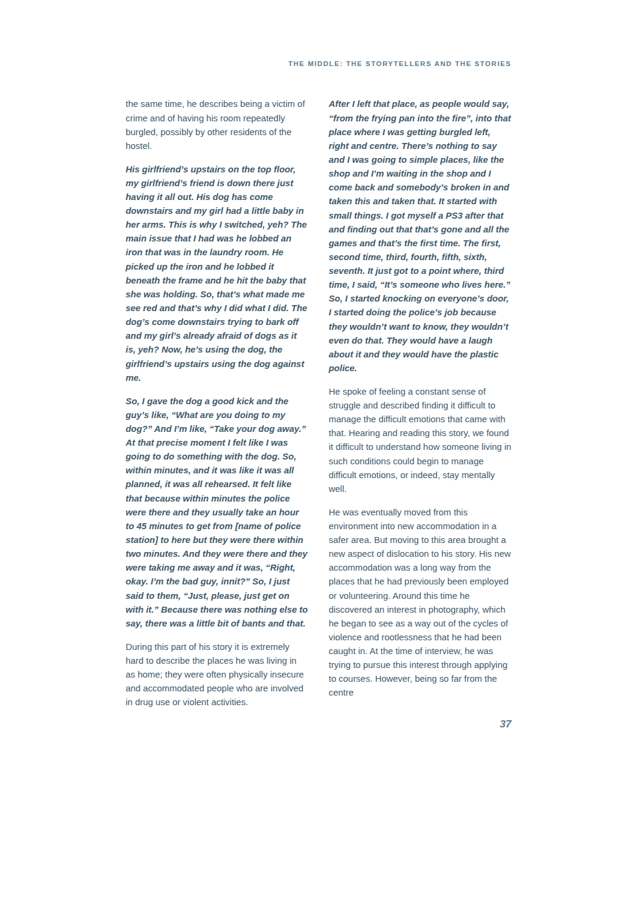The Middle: The Storytellers and the Stories
the same time, he describes being a victim of crime and of having his room repeatedly burgled, possibly by other residents of the hostel.
His girlfriend’s upstairs on the top floor, my girlfriend’s friend is down there just having it all out. His dog has come downstairs and my girl had a little baby in her arms. This is why I switched, yeh? The main issue that I had was he lobbed an iron that was in the laundry room. He picked up the iron and he lobbed it beneath the frame and he hit the baby that she was holding. So, that’s what made me see red and that’s why I did what I did. The dog’s come downstairs trying to bark off and my girl’s already afraid of dogs as it is, yeh? Now, he’s using the dog, the girlfriend’s upstairs using the dog against me.
So, I gave the dog a good kick and the guy’s like, “What are you doing to my dog?” And I’m like, “Take your dog away.” At that precise moment I felt like I was going to do something with the dog. So, within minutes, and it was like it was all planned, it was all rehearsed. It felt like that because within minutes the police were there and they usually take an hour to 45 minutes to get from [name of police station] to here but they were there within two minutes. And they were there and they were taking me away and it was, “Right, okay. I’m the bad guy, innit?” So, I just said to them, “Just, please, just get on with it.” Because there was nothing else to say, there was a little bit of bants and that.
During this part of his story it is extremely hard to describe the places he was living in as home; they were often physically insecure and accommodated people who are involved in drug use or violent activities.
After I left that place, as people would say, “from the frying pan into the fire”, into that place where I was getting burgled left, right and centre. There’s nothing to say and I was going to simple places, like the shop and I’m waiting in the shop and I come back and somebody’s broken in and taken this and taken that. It started with small things. I got myself a PS3 after that and finding out that that’s gone and all the games and that’s the first time. The first, second time, third, fourth, fifth, sixth, seventh. It just got to a point where, third time, I said, “It’s someone who lives here.” So, I started knocking on everyone’s door, I started doing the police’s job because they wouldn’t want to know, they wouldn’t even do that. They would have a laugh about it and they would have the plastic police.
He spoke of feeling a constant sense of struggle and described finding it difficult to manage the difficult emotions that came with that. Hearing and reading this story, we found it difficult to understand how someone living in such conditions could begin to manage difficult emotions, or indeed, stay mentally well.
He was eventually moved from this environment into new accommodation in a safer area. But moving to this area brought a new aspect of dislocation to his story. His new accommodation was a long way from the places that he had previously been employed or volunteering. Around this time he discovered an interest in photography, which he began to see as a way out of the cycles of violence and rootlessness that he had been caught in. At the time of interview, he was trying to pursue this interest through applying to courses. However, being so far from the centre
37